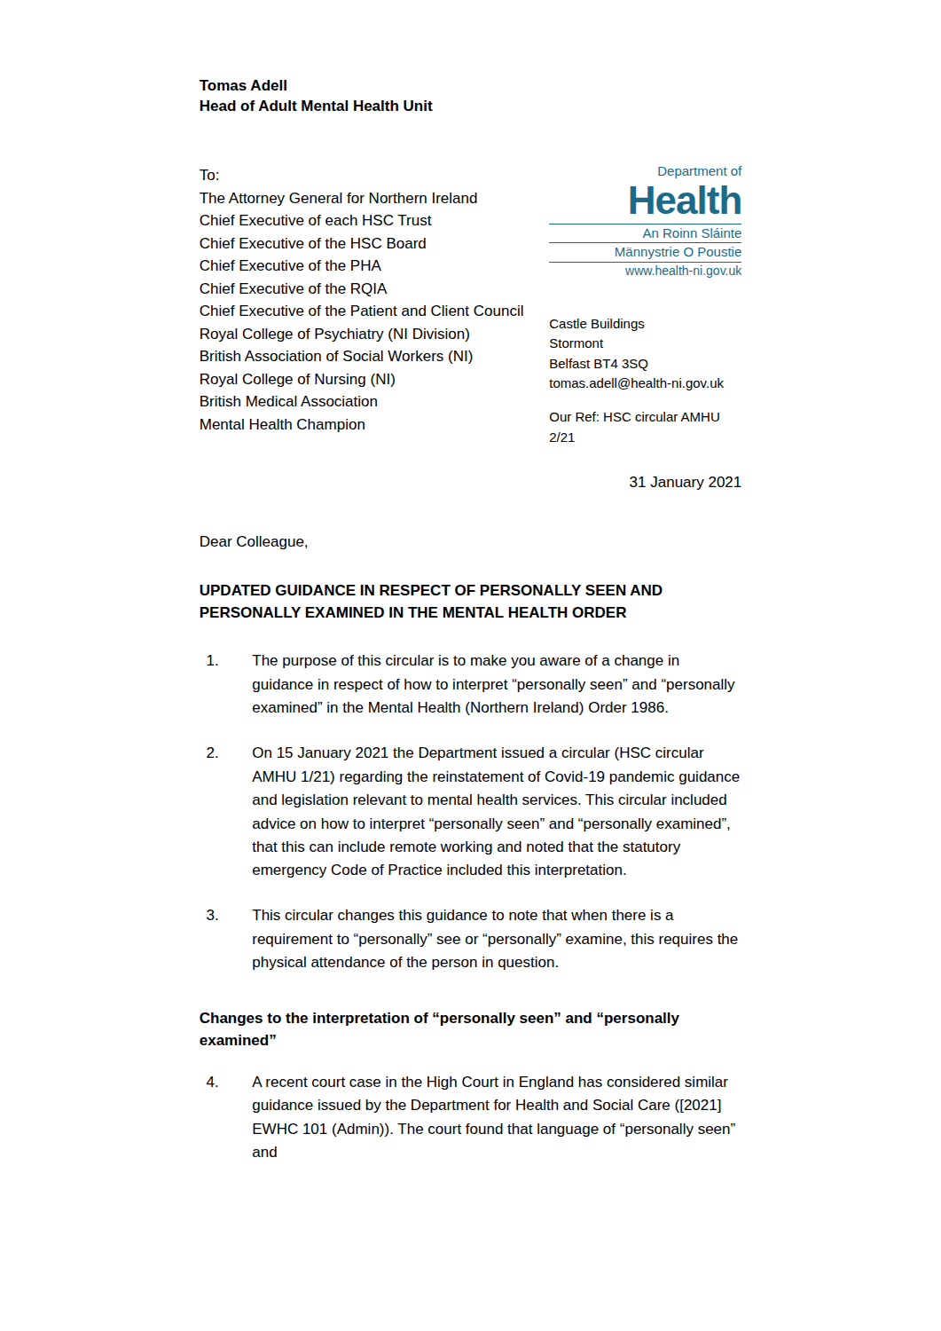Tomas Adell
Head of Adult Mental Health Unit
To:
The Attorney General for Northern Ireland
Chief Executive of each HSC Trust
Chief Executive of the HSC Board
Chief Executive of the PHA
Chief Executive of the RQIA
Chief Executive of the Patient and Client Council
Royal College of Psychiatry (NI Division)
British Association of Social Workers (NI)
Royal College of Nursing (NI)
British Medical Association
Mental Health Champion
Department of
Health
An Roinn Sláinte
Männystrie O Poustie
www.health-ni.gov.uk
Castle Buildings
Stormont
Belfast BT4 3SQ
tomas.adell@health-ni.gov.uk
Our Ref: HSC circular AMHU 2/21
31 January 2021
Dear Colleague,
Updated guidance in respect of personally seen and personally examined in the Mental Health Order
The purpose of this circular is to make you aware of a change in guidance in respect of how to interpret “personally seen” and “personally examined” in the Mental Health (Northern Ireland) Order 1986.
On 15 January 2021 the Department issued a circular (HSC circular AMHU 1/21) regarding the reinstatement of Covid-19 pandemic guidance and legislation relevant to mental health services. This circular included advice on how to interpret “personally seen” and “personally examined”, that this can include remote working and noted that the statutory emergency Code of Practice included this interpretation.
This circular changes this guidance to note that when there is a requirement to “personally” see or “personally” examine, this requires the physical attendance of the person in question.
Changes to the interpretation of “personally seen” and “personally examined”
A recent court case in the High Court in England has considered similar guidance issued by the Department for Health and Social Care ([2021] EWHC 101 (Admin)). The court found that language of “personally seen” and